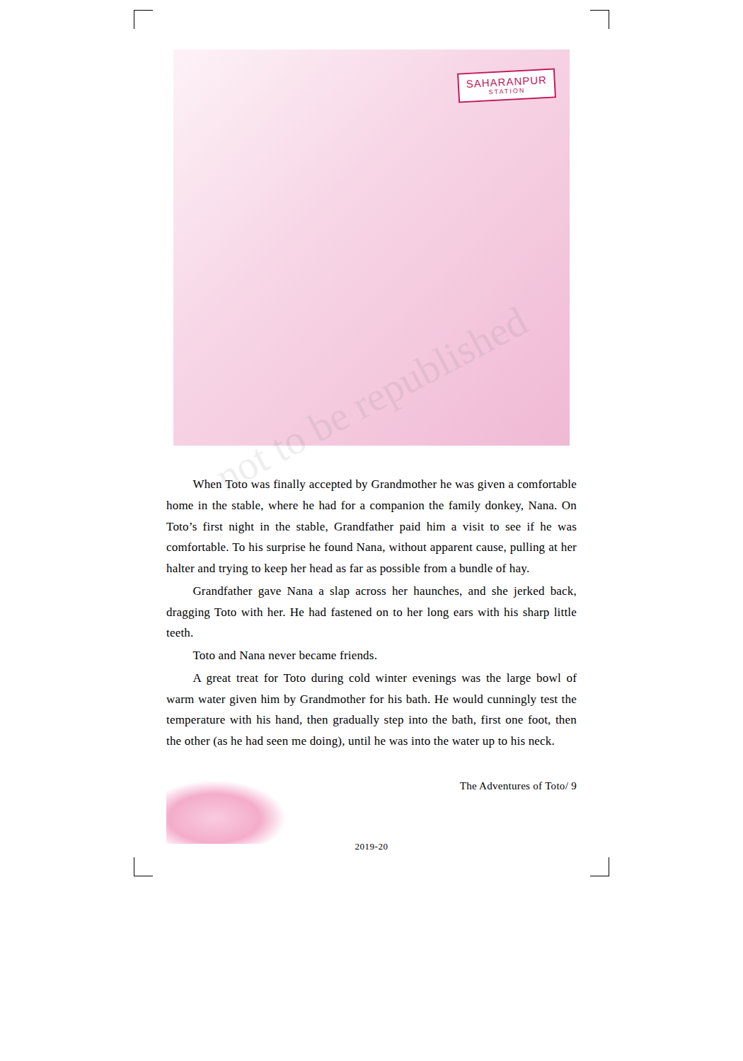not to be republished
SAHARANPURSTATION
When Toto was finally accepted by Grandmother he was given a comfortable home in the stable, where he had for a companion the family donkey, Nana. On Toto’s first night in the stable, Grandfather paid him a visit to see if he was comfortable. To his surprise he found Nana, without apparent cause, pulling at her halter and trying to keep her head as far as possible from a bundle of hay.
Grandfather gave Nana a slap across her haunches, and she jerked back, dragging Toto with her. He had fastened on to her long ears with his sharp little teeth.
Toto and Nana never became friends.
A great treat for Toto during cold winter evenings was the large bowl of warm water given him by Grandmother for his bath. He would cunningly test the temperature with his hand, then gradually step into the bath, first one foot, then the other (as he had seen me doing), until he was into the water up to his neck.
The Adventures of Toto/ 9
2019-20